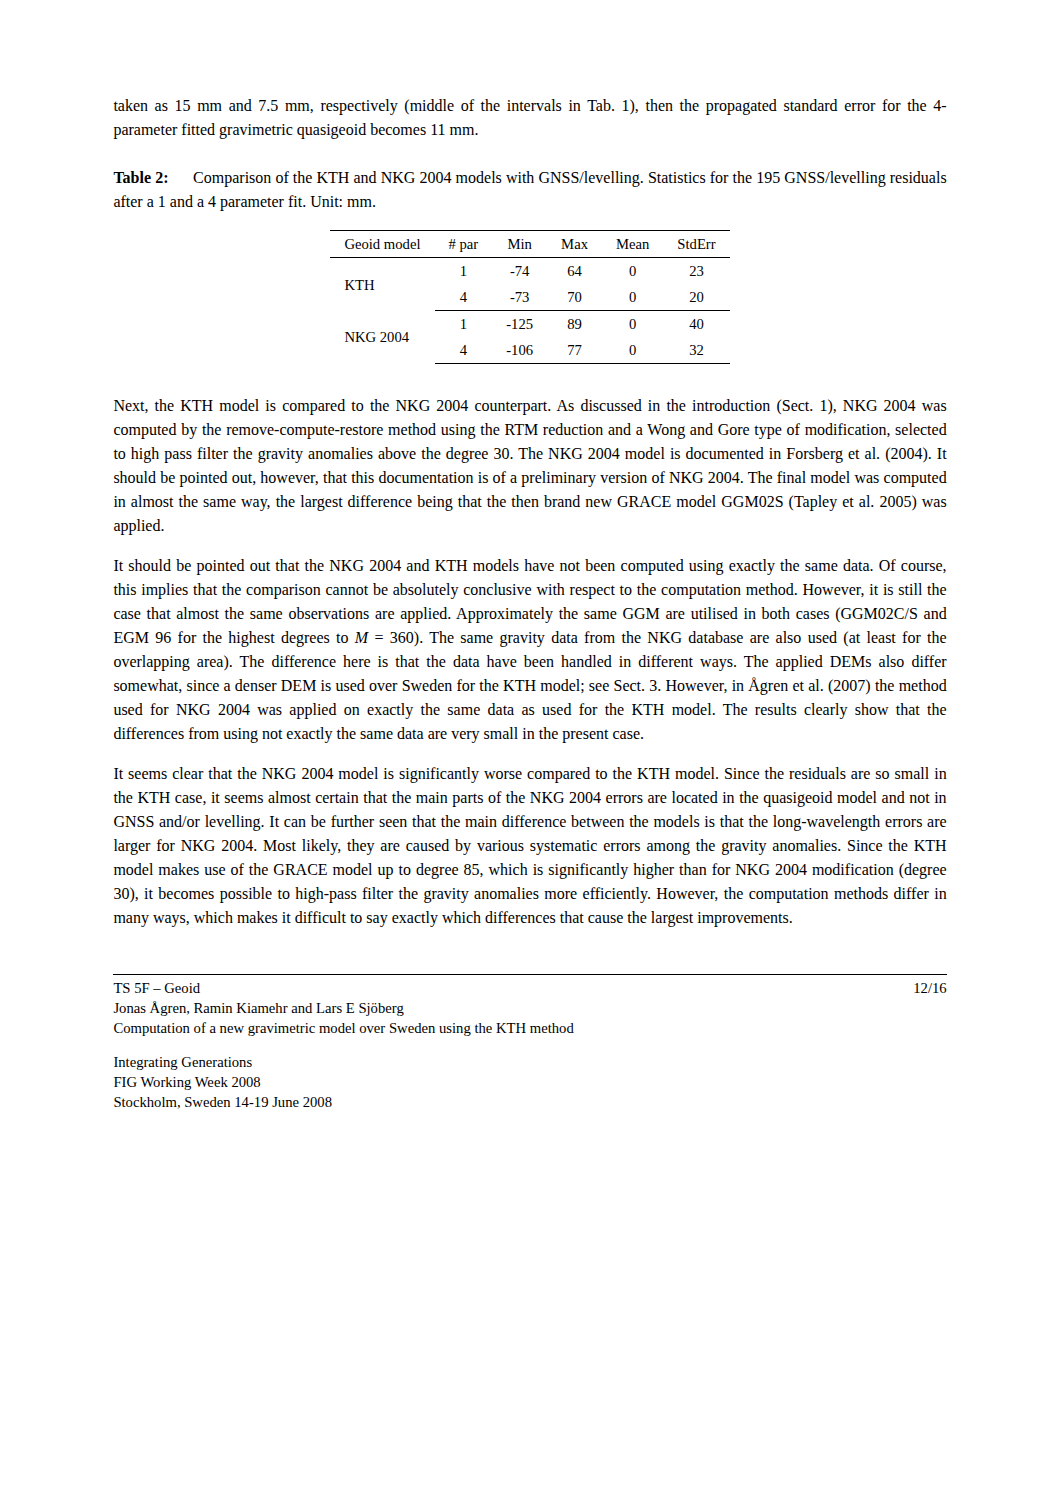taken as 15 mm and 7.5 mm, respectively (middle of the intervals in Tab. 1), then the propagated standard error for the 4-parameter fitted gravimetric quasigeoid becomes 11 mm.
Table 2: Comparison of the KTH and NKG 2004 models with GNSS/levelling. Statistics for the 195 GNSS/levelling residuals after a 1 and a 4 parameter fit. Unit: mm.
| Geoid model | # par | Min | Max | Mean | StdErr |
| --- | --- | --- | --- | --- | --- |
| KTH | 1 | -74 | 64 | 0 | 23 |
| 4 | -73 | 70 | 0 | 20 |
| NKG 2004 | 1 | -125 | 89 | 0 | 40 |
| 4 | -106 | 77 | 0 | 32 |
Next, the KTH model is compared to the NKG 2004 counterpart. As discussed in the introduction (Sect. 1), NKG 2004 was computed by the remove-compute-restore method using the RTM reduction and a Wong and Gore type of modification, selected to high pass filter the gravity anomalies above the degree 30. The NKG 2004 model is documented in Forsberg et al. (2004). It should be pointed out, however, that this documentation is of a preliminary version of NKG 2004. The final model was computed in almost the same way, the largest difference being that the then brand new GRACE model GGM02S (Tapley et al. 2005) was applied.
It should be pointed out that the NKG 2004 and KTH models have not been computed using exactly the same data. Of course, this implies that the comparison cannot be absolutely conclusive with respect to the computation method. However, it is still the case that almost the same observations are applied. Approximately the same GGM are utilised in both cases (GGM02C/S and EGM 96 for the highest degrees to M = 360). The same gravity data from the NKG database are also used (at least for the overlapping area). The difference here is that the data have been handled in different ways. The applied DEMs also differ somewhat, since a denser DEM is used over Sweden for the KTH model; see Sect. 3. However, in Ågren et al. (2007) the method used for NKG 2004 was applied on exactly the same data as used for the KTH model. The results clearly show that the differences from using not exactly the same data are very small in the present case.
It seems clear that the NKG 2004 model is significantly worse compared to the KTH model. Since the residuals are so small in the KTH case, it seems almost certain that the main parts of the NKG 2004 errors are located in the quasigeoid model and not in GNSS and/or levelling. It can be further seen that the main difference between the models is that the long-wavelength errors are larger for NKG 2004. Most likely, they are caused by various systematic errors among the gravity anomalies. Since the KTH model makes use of the GRACE model up to degree 85, which is significantly higher than for NKG 2004 modification (degree 30), it becomes possible to high-pass filter the gravity anomalies more efficiently. However, the computation methods differ in many ways, which makes it difficult to say exactly which differences that cause the largest improvements.
12/16
TS 5F – Geoid
Jonas Ågren, Ramin Kiamehr and Lars E Sjöberg
Computation of a new gravimetric model over Sweden using the KTH method
Integrating Generations
FIG Working Week 2008
Stockholm, Sweden 14-19 June 2008